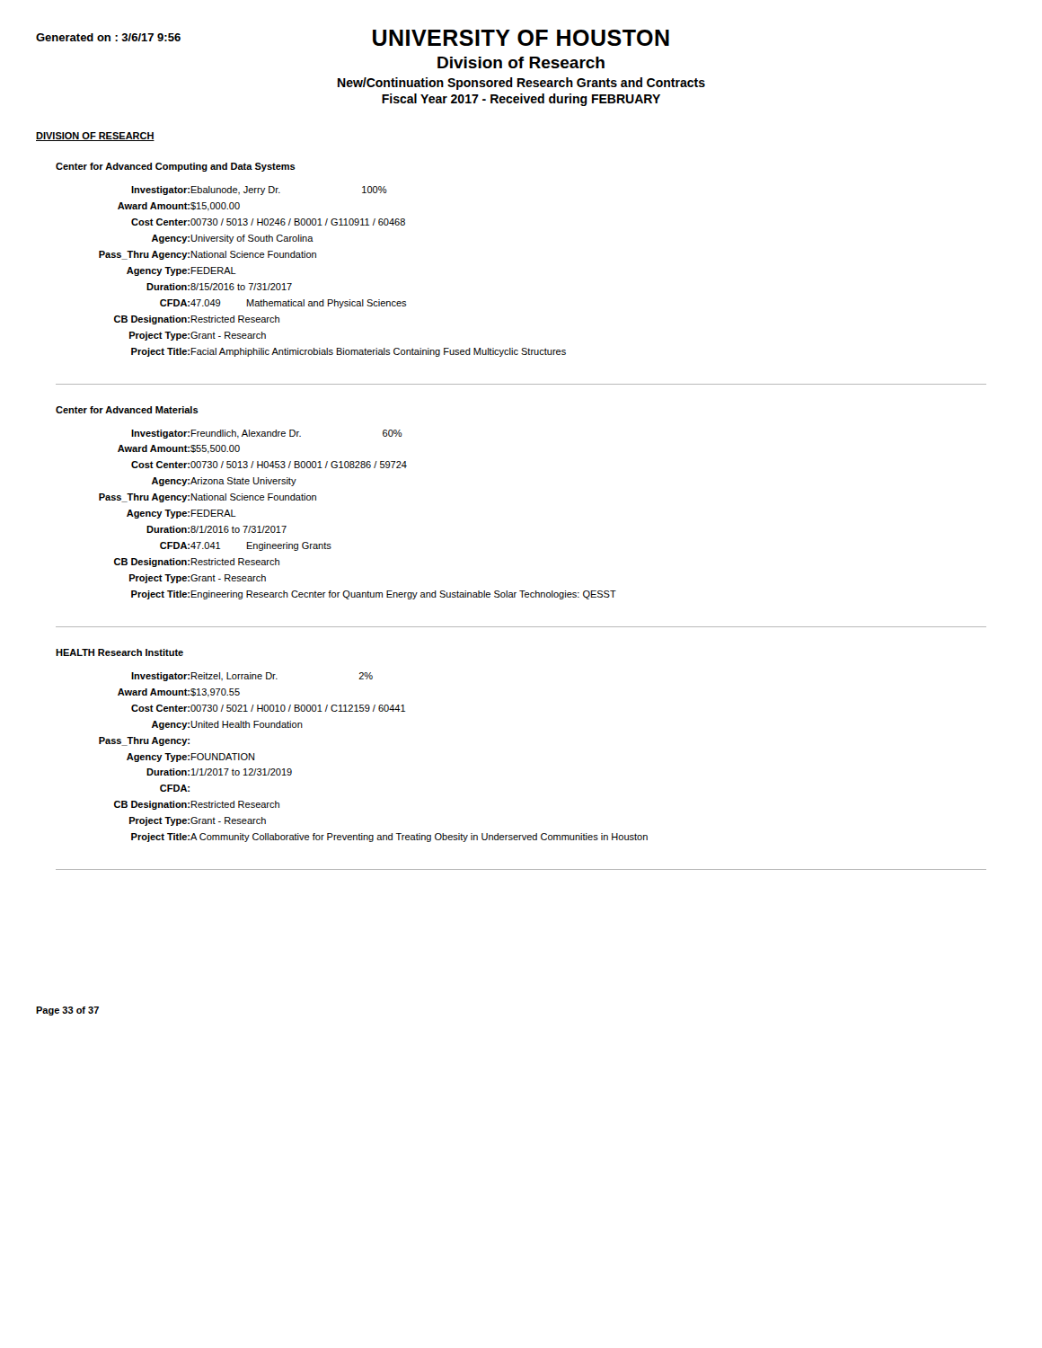Generated on : 3/6/17 9:56
UNIVERSITY OF HOUSTON
Division of Research
New/Continuation Sponsored Research Grants and Contracts
Fiscal Year 2017 - Received during FEBRUARY
DIVISION OF RESEARCH
Center for Advanced Computing and Data Systems
| Investigator: | Ebalunode, Jerry Dr. 100% |
| Award Amount: | $15,000.00 |
| Cost Center: | 00730 / 5013 / H0246 / B0001 / G110911 / 60468 |
| Agency: | University of South Carolina |
| Pass_Thru Agency: | National Science Foundation |
| Agency Type: | FEDERAL |
| Duration: | 8/15/2016 to 7/31/2017 |
| CFDA: | 47.049 Mathematical and Physical Sciences |
| CB Designation: | Restricted Research |
| Project Type: | Grant - Research |
| Project Title: | Facial Amphiphilic Antimicrobials Biomaterials Containing Fused Multicyclic Structures |
Center for Advanced Materials
| Investigator: | Freundlich, Alexandre Dr. 60% |
| Award Amount: | $55,500.00 |
| Cost Center: | 00730 / 5013 / H0453 / B0001 / G108286 / 59724 |
| Agency: | Arizona State University |
| Pass_Thru Agency: | National Science Foundation |
| Agency Type: | FEDERAL |
| Duration: | 8/1/2016 to 7/31/2017 |
| CFDA: | 47.041 Engineering Grants |
| CB Designation: | Restricted Research |
| Project Type: | Grant - Research |
| Project Title: | Engineering Research Cecnter for Quantum Energy and Sustainable Solar Technologies: QESST |
HEALTH Research Institute
| Investigator: | Reitzel, Lorraine Dr. 2% |
| Award Amount: | $13,970.55 |
| Cost Center: | 00730 / 5021 / H0010 / B0001 / C112159 / 60441 |
| Agency: | United Health Foundation |
| Pass_Thru Agency: | |
| Agency Type: | FOUNDATION |
| Duration: | 1/1/2017 to 12/31/2019 |
| CFDA: | |
| CB Designation: | Restricted Research |
| Project Type: | Grant - Research |
| Project Title: | A Community Collaborative for Preventing and Treating Obesity in Underserved Communities in Houston |
Page 33 of 37